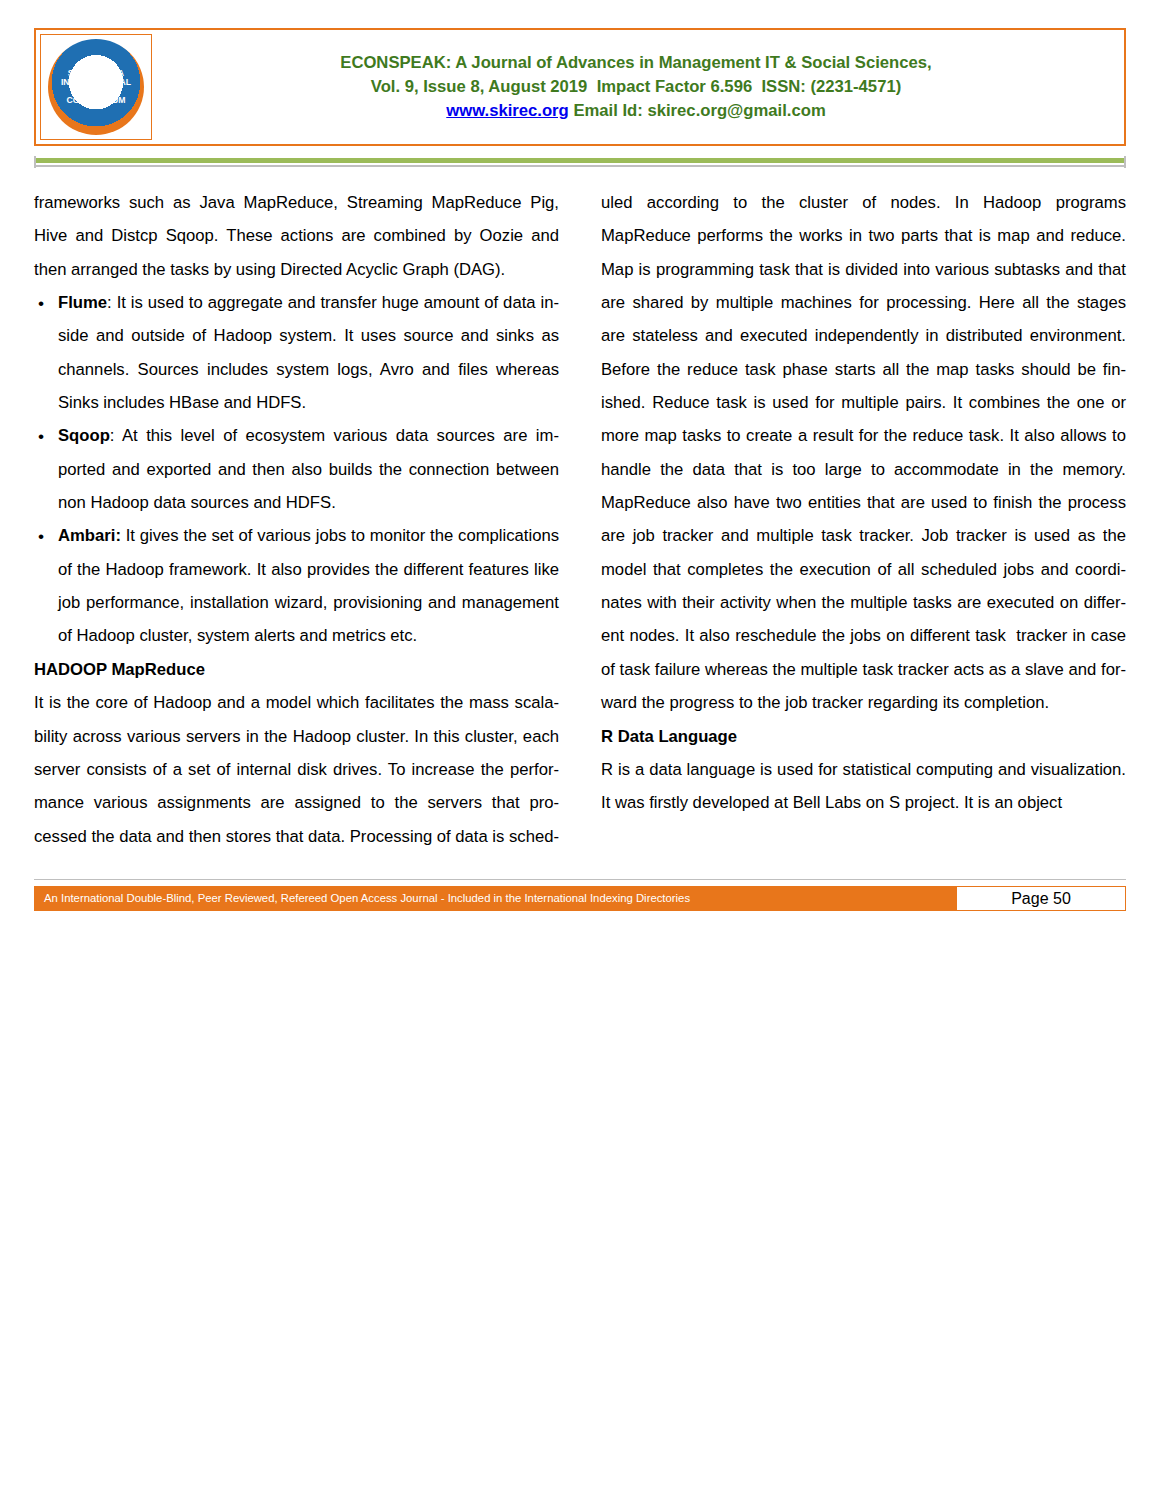SRI KRISHNA
INTERNATIONAL
R & E
CONSORTIUM
ECONSPEAK: A Journal of Advances in Management IT & Social Sciences,
Vol. 9, Issue 8, August 2019 Impact Factor 6.596 ISSN: (2231-4571)
www.skirec.org Email Id: skirec.org@gmail.com
frameworks such as Java MapReduce, Streaming MapReduce Pig, Hive and Distcp Sqoop. These actions are combined by Oozie and then arranged the tasks by using Directed Acyclic Graph (DAG).
Flume: It is used to aggregate and transfer huge amount of data inside and outside of Hadoop system. It uses source and sinks as channels. Sources includes system logs, Avro and files whereas Sinks includes HBase and HDFS.
Sqoop: At this level of ecosystem various data sources are imported and exported and then also builds the connection between non Hadoop data sources and HDFS.
Ambari: It gives the set of various jobs to monitor the complications of the Hadoop framework. It also provides the different features like job performance, installation wizard, provisioning and management of Hadoop cluster, system alerts and metrics etc.
HADOOP MapReduce
It is the core of Hadoop and a model which facilitates the mass scalability across various servers in the Hadoop cluster. In this cluster, each server consists of a set of internal disk drives. To increase the performance various assignments are assigned to the servers that processed the data and then stores that data. Processing of data is scheduled according to the cluster of nodes. In Hadoop programs MapReduce performs the works in two parts that is map and reduce. Map is programming task that is divided into various subtasks and that are shared by multiple machines for processing. Here all the stages are stateless and executed independently in distributed environment. Before the reduce task phase starts all the map tasks should be finished. Reduce task is used for multiple pairs. It combines the one or more map tasks to create a result for the reduce task. It also allows to handle the data that is too large to accommodate in the memory. MapReduce also have two entities that are used to finish the process are job tracker and multiple task tracker. Job tracker is used as the model that completes the execution of all scheduled jobs and coordinates with their activity when the multiple tasks are executed on different nodes. It also reschedule the jobs on different task tracker in case of task failure whereas the multiple task tracker acts as a slave and forward the progress to the job tracker regarding its completion.
R Data Language
R is a data language is used for statistical computing and visualization. It was firstly developed at Bell Labs on S project. It is an object
An International Double-Blind, Peer Reviewed, Refereed Open Access Journal - Included in the International Indexing Directories
Page 50